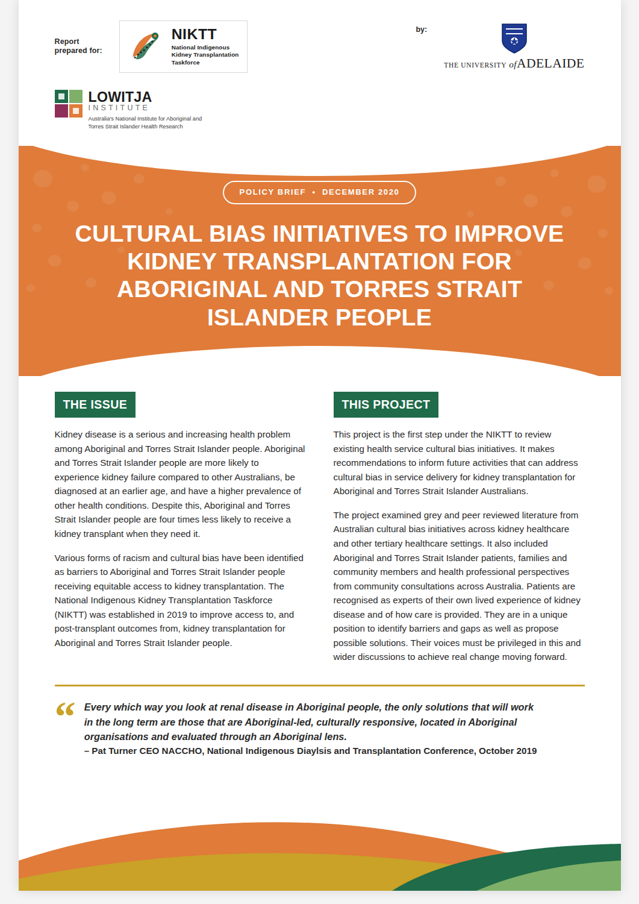Report
prepared for:
NIKTT National Indigenous
Kidney Transplantation
Taskforce
by:
THE UNIVERSITY of ADELAIDE
LOWITJA INSTITUTE Australia's National Institute for Aboriginal and
Torres Strait Islander Health Research
POLICY BRIEF • DECEMBER 2020
Cultural Bias Initiatives to Improve Kidney Transplantation for Aboriginal and Torres Strait Islander People
The Issue
Kidney disease is a serious and increasing health problem among Aboriginal and Torres Strait Islander people. Aboriginal and Torres Strait Islander people are more likely to experience kidney failure compared to other Australians, be diagnosed at an earlier age, and have a higher prevalence of other health conditions. Despite this, Aboriginal and Torres Strait Islander people are four times less likely to receive a kidney transplant when they need it.
Various forms of racism and cultural bias have been identified as barriers to Aboriginal and Torres Strait Islander people receiving equitable access to kidney transplantation. The National Indigenous Kidney Transplantation Taskforce (NIKTT) was established in 2019 to improve access to, and post-transplant outcomes from, kidney transplantation for Aboriginal and Torres Strait Islander people.
This Project
This project is the first step under the NIKTT to review existing health service cultural bias initiatives. It makes recommendations to inform future activities that can address cultural bias in service delivery for kidney transplantation for Aboriginal and Torres Strait Islander Australians.
The project examined grey and peer reviewed literature from Australian cultural bias initiatives across kidney healthcare and other tertiary healthcare settings. It also included Aboriginal and Torres Strait Islander patients, families and community members and health professional perspectives from community consultations across Australia. Patients are recognised as experts of their own lived experience of kidney disease and of how care is provided. They are in a unique position to identify barriers and gaps as well as propose possible solutions. Their voices must be privileged in this and wider discussions to achieve real change moving forward.
“
Every which way you look at renal disease in Aboriginal people, the only solutions that will work in the long term are those that are Aboriginal-led, culturally responsive, located in Aboriginal organisations and evaluated through an Aboriginal lens.
– Pat Turner CEO NACCHO, National Indigenous Diaylsis and Transplantation Conference, October 2019